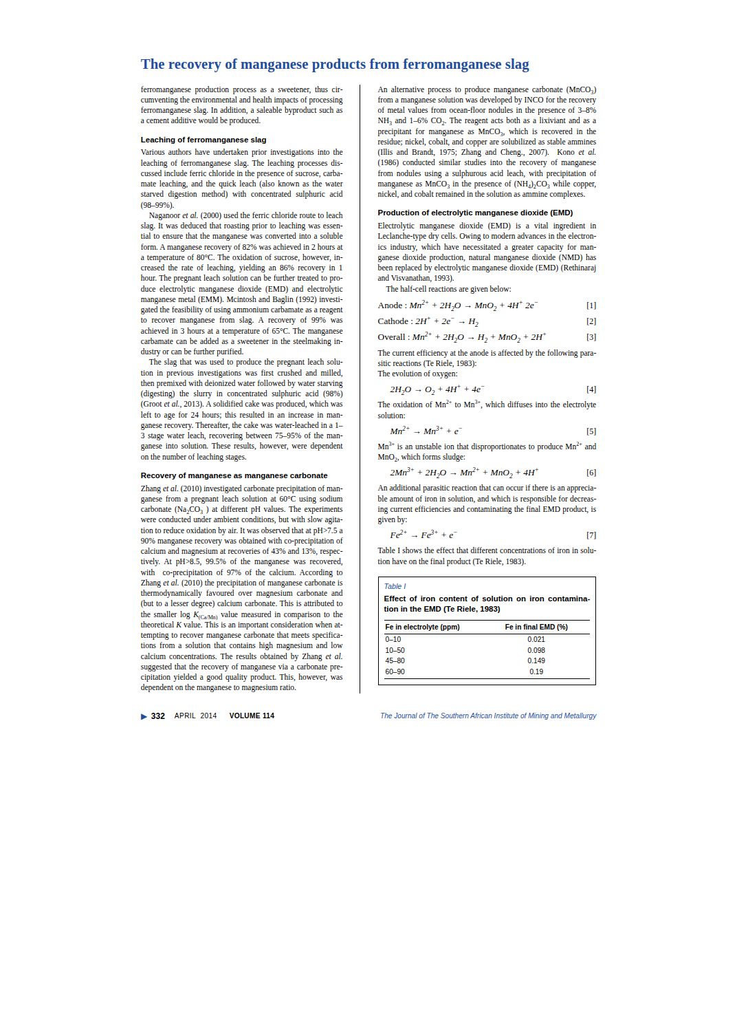The recovery of manganese products from ferromanganese slag
ferromanganese production process as a sweetener, thus circumventing the environmental and health impacts of processing ferromanganese slag. In addition, a saleable byproduct such as a cement additive would be produced.
Leaching of ferromanganese slag
Various authors have undertaken prior investigations into the leaching of ferromanganese slag. The leaching processes discussed include ferric chloride in the presence of sucrose, carbamate leaching, and the quick leach (also known as the water starved digestion method) with concentrated sulphuric acid (98–99%).
Naganoor et al. (2000) used the ferric chloride route to leach slag. It was deduced that roasting prior to leaching was essential to ensure that the manganese was converted into a soluble form. A manganese recovery of 82% was achieved in 2 hours at a temperature of 80°C. The oxidation of sucrose, however, increased the rate of leaching, yielding an 86% recovery in 1 hour. The pregnant leach solution can be further treated to produce electrolytic manganese dioxide (EMD) and electrolytic manganese metal (EMM). Mcintosh and Baglin (1992) investigated the feasibility of using ammonium carbamate as a reagent to recover manganese from slag. A recovery of 99% was achieved in 3 hours at a temperature of 65°C. The manganese carbamate can be added as a sweetener in the steelmaking industry or can be further purified.
The slag that was used to produce the pregnant leach solution in previous investigations was first crushed and milled, then premixed with deionized water followed by water starving (digesting) the slurry in concentrated sulphuric acid (98%) (Groot et al., 2013). A solidified cake was produced, which was left to age for 24 hours; this resulted in an increase in manganese recovery. Thereafter, the cake was water-leached in a 1–3 stage water leach, recovering between 75–95% of the manganese into solution. These results, however, were dependent on the number of leaching stages.
Recovery of manganese as manganese carbonate
Zhang et al. (2010) investigated carbonate precipitation of manganese from a pregnant leach solution at 60°C using sodium carbonate (Na2CO3 ) at different pH values. The experiments were conducted under ambient conditions, but with slow agitation to reduce oxidation by air. It was observed that at pH>7.5 a 90% manganese recovery was obtained with co-precipitation of calcium and magnesium at recoveries of 43% and 13%, respectively. At pH>8.5, 99.5% of the manganese was recovered, with co-precipitation of 97% of the calcium. According to Zhang et al. (2010) the precipitation of manganese carbonate is thermodynamically favoured over magnesium carbonate and (but to a lesser degree) calcium carbonate. This is attributed to the smaller log K(Ca/Mn) value measured in comparison to the theoretical K value. This is an important consideration when attempting to recover manganese carbonate that meets specifications from a solution that contains high magnesium and low calcium concentrations. The results obtained by Zhang et al. suggested that the recovery of manganese via a carbonate precipitation yielded a good quality product. This, however, was dependent on the manganese to magnesium ratio.
An alternative process to produce manganese carbonate (MnCO3) from a manganese solution was developed by INCO for the recovery of metal values from ocean-floor nodules in the presence of 3–8% NH3 and 1–6% CO2. The reagent acts both as a lixiviant and as a precipitant for manganese as MnCO3, which is recovered in the residue; nickel, cobalt, and copper are solubilized as stable ammines (Illis and Brandt, 1975; Zhang and Cheng., 2007). Kono et al. (1986) conducted similar studies into the recovery of manganese from nodules using a sulphurous acid leach, with precipitation of manganese as MnCO3 in the presence of (NH4)2CO3 while copper, nickel, and cobalt remained in the solution as ammine complexes.
Production of electrolytic manganese dioxide (EMD)
Electrolytic manganese dioxide (EMD) is a vital ingredient in Leclanche-type dry cells. Owing to modern advances in the electronics industry, which have necessitated a greater capacity for manganese dioxide production, natural manganese dioxide (NMD) has been replaced by electrolytic manganese dioxide (EMD) (Rethinaraj and Visvanathan, 1993).
The half-cell reactions are given below:
Anode : Mn2+ + 2H2O → MnO2 + 4H+ 2e− [1]
Cathode : 2H+ + 2e− → H2 [2]
Overall : Mn2+ + 2H2O → H2 + MnO2 + 2H+ [3]
The current efficiency at the anode is affected by the following parasitic reactions (Te Riele, 1983):
The evolution of oxygen:
2H2O → O2 + 4H+ + 4e− [4]
The oxidation of Mn2+ to Mn3+, which diffuses into the electrolyte solution:
Mn2+ → Mn3+ + e− [5]
Mn3+ is an unstable ion that disproportionates to produce Mn2+ and MnO2, which forms sludge:
2Mn3+ + 2H2O → Mn2+ + MnO2 + 4H+ [6]
An additional parasitic reaction that can occur if there is an appreciable amount of iron in solution, and which is responsible for decreasing current efficiencies and contaminating the final EMD product, is given by:
Fe2+ → Fe3+ + e− [7]
Table I shows the effect that different concentrations of iron in solution have on the final product (Te Riele, 1983).
Table I
Effect of iron content of solution on iron contamination in the EMD (Te Riele, 1983)
| Fe in electrolyte (ppm) | Fe in final EMD (%) |
| --- | --- |
| 0–10 | 0.021 |
| 10–50 | 0.098 |
| 45–80 | 0.149 |
| 60–90 | 0.19 |
▶ 332 APRIL 2014 VOLUME 114 The Journal of The Southern African Institute of Mining and Metallurgy